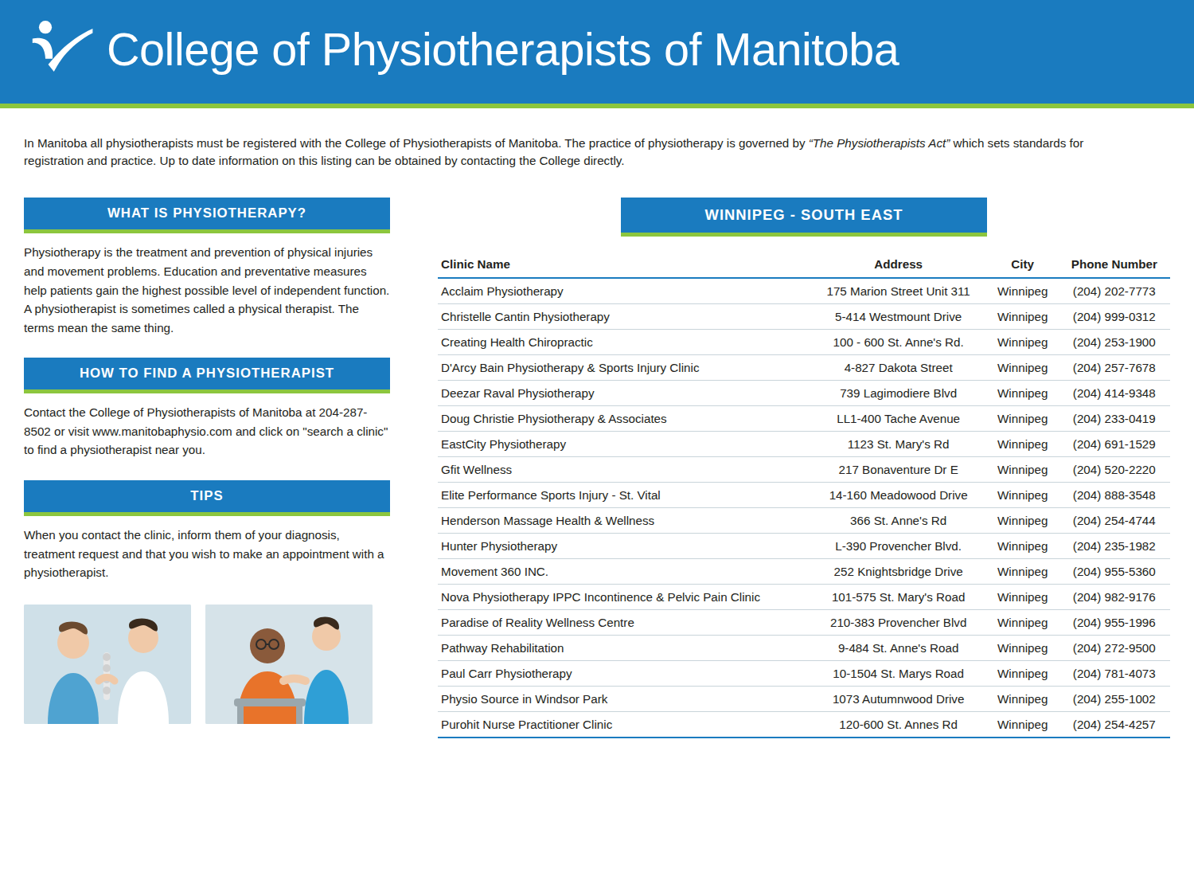College of Physiotherapists of Manitoba
In Manitoba all physiotherapists must be registered with the College of Physiotherapists of Manitoba. The practice of physiotherapy is governed by “The Physiotherapists Act” which sets standards for registration and practice. Up to date information on this listing can be obtained by contacting the College directly.
What is Physiotherapy?
Physiotherapy is the treatment and prevention of physical injuries and movement problems. Education and preventative measures help patients gain the highest possible level of independent function. A physiotherapist is sometimes called a physical therapist. The terms mean the same thing.
How to Find a Physiotherapist
Contact the College of Physiotherapists of Manitoba at 204-287-8502 or visit www.manitobaphysio.com and click on "search a clinic" to find a physiotherapist near you.
Tips
When you contact the clinic, inform them of your diagnosis, treatment request and that you wish to make an appointment with a physiotherapist.
Winnipeg - South East
| Clinic Name | Address | City | Phone Number |
| --- | --- | --- | --- |
| Acclaim Physiotherapy | 175 Marion Street Unit 311 | Winnipeg | (204) 202-7773 |
| Christelle Cantin Physiotherapy | 5-414 Westmount Drive | Winnipeg | (204) 999-0312 |
| Creating Health Chiropractic | 100 - 600 St. Anne's Rd. | Winnipeg | (204) 253-1900 |
| D'Arcy Bain Physiotherapy & Sports Injury Clinic | 4-827 Dakota Street | Winnipeg | (204) 257-7678 |
| Deezar Raval Physiotherapy | 739 Lagimodiere Blvd | Winnipeg | (204) 414-9348 |
| Doug Christie Physiotherapy & Associates | LL1-400 Tache Avenue | Winnipeg | (204) 233-0419 |
| EastCity Physiotherapy | 1123 St. Mary's Rd | Winnipeg | (204) 691-1529 |
| Gfit Wellness | 217 Bonaventure Dr E | Winnipeg | (204) 520-2220 |
| Elite Performance Sports Injury - St. Vital | 14-160 Meadowood Drive | Winnipeg | (204) 888-3548 |
| Henderson Massage Health & Wellness | 366 St. Anne's Rd | Winnipeg | (204) 254-4744 |
| Hunter Physiotherapy | L-390 Provencher Blvd. | Winnipeg | (204) 235-1982 |
| Movement 360 INC. | 252 Knightsbridge Drive | Winnipeg | (204) 955-5360 |
| Nova Physiotherapy IPPC Incontinence & Pelvic Pain Clinic | 101-575 St. Mary's Road | Winnipeg | (204) 982-9176 |
| Paradise of Reality Wellness Centre | 210-383 Provencher Blvd | Winnipeg | (204) 955-1996 |
| Pathway Rehabilitation | 9-484 St. Anne's Road | Winnipeg | (204) 272-9500 |
| Paul Carr Physiotherapy | 10-1504 St. Marys Road | Winnipeg | (204) 781-4073 |
| Physio Source in Windsor Park | 1073 Autumnwood Drive | Winnipeg | (204) 255-1002 |
| Purohit Nurse Practitioner Clinic | 120-600 St. Annes Rd | Winnipeg | (204) 254-4257 |